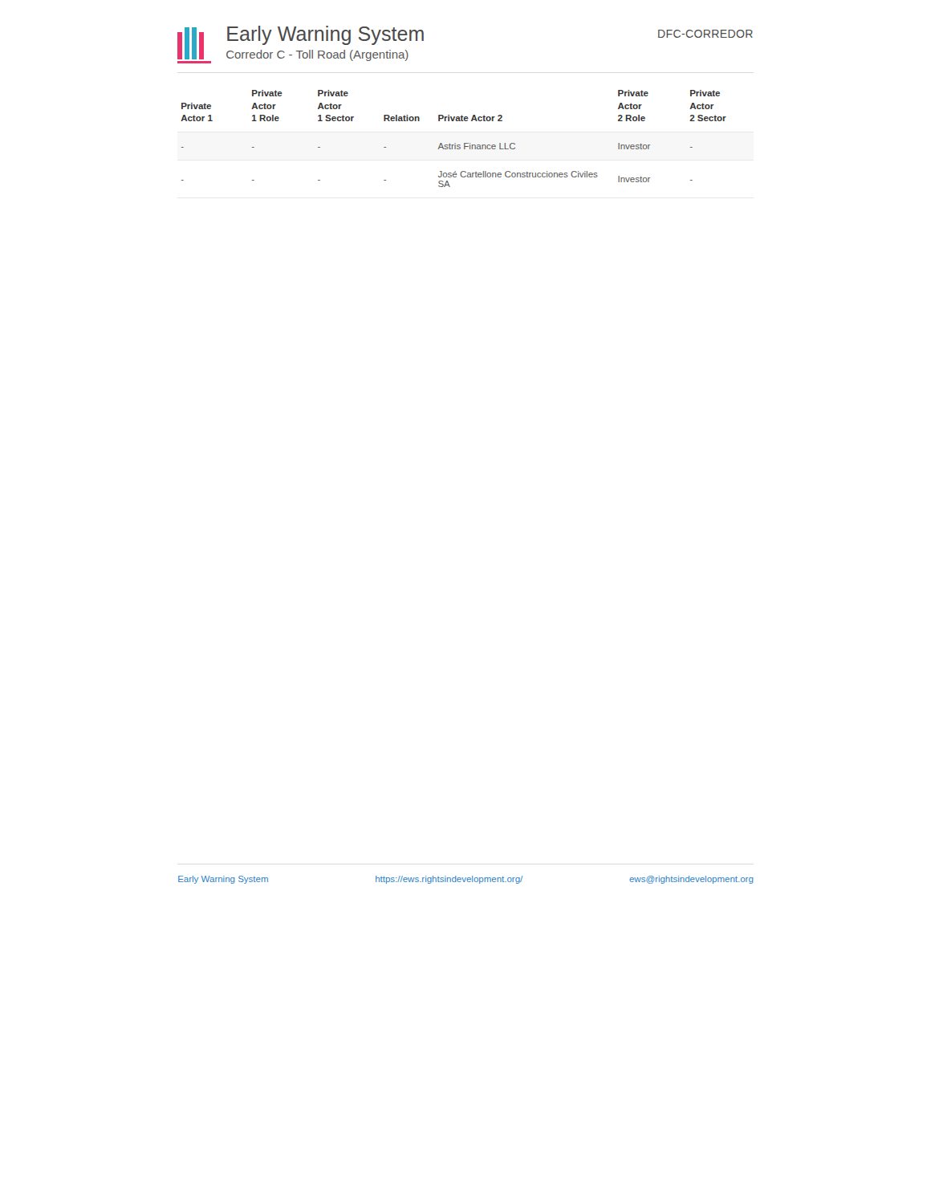Early Warning System
Corredor C - Toll Road (Argentina)
DFC-CORREDOR
| Private Actor 1 | Private Actor 1 Role | Private Actor 1 Sector | Relation | Private Actor 2 | Private Actor 2 Role | Private Actor 2 Sector |
| --- | --- | --- | --- | --- | --- | --- |
| - | - | - | - | Astris Finance LLC | Investor | - |
| - | - | - | - | José Cartellone Construcciones Civiles SA | Investor | - |
Early Warning System
https://ews.rightsindevelopment.org/
ews@rightsindevelopment.org